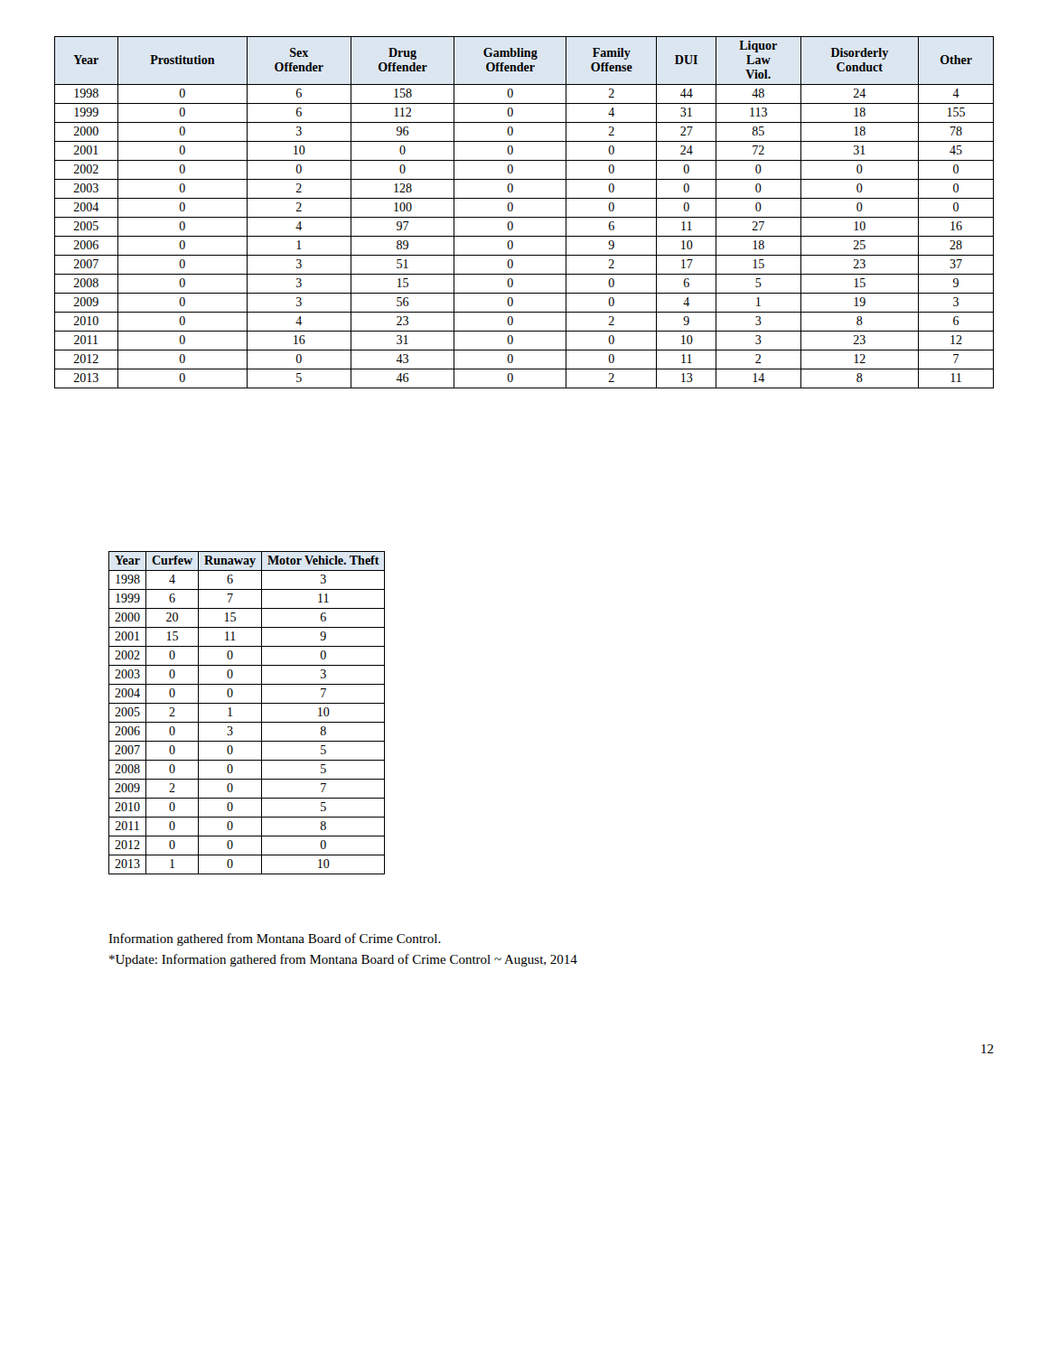| Year | Prostitution | Sex Offender | Drug Offender | Gambling Offender | Family Offense | DUI | Liquor Law Viol. | Disorderly Conduct | Other |
| --- | --- | --- | --- | --- | --- | --- | --- | --- | --- |
| 1998 | 0 | 6 | 158 | 0 | 2 | 44 | 48 | 24 | 4 |
| 1999 | 0 | 6 | 112 | 0 | 4 | 31 | 113 | 18 | 155 |
| 2000 | 0 | 3 | 96 | 0 | 2 | 27 | 85 | 18 | 78 |
| 2001 | 0 | 10 | 0 | 0 | 0 | 24 | 72 | 31 | 45 |
| 2002 | 0 | 0 | 0 | 0 | 0 | 0 | 0 | 0 | 0 |
| 2003 | 0 | 2 | 128 | 0 | 0 | 0 | 0 | 0 | 0 |
| 2004 | 0 | 2 | 100 | 0 | 0 | 0 | 0 | 0 | 0 |
| 2005 | 0 | 4 | 97 | 0 | 6 | 11 | 27 | 10 | 16 |
| 2006 | 0 | 1 | 89 | 0 | 9 | 10 | 18 | 25 | 28 |
| 2007 | 0 | 3 | 51 | 0 | 2 | 17 | 15 | 23 | 37 |
| 2008 | 0 | 3 | 15 | 0 | 0 | 6 | 5 | 15 | 9 |
| 2009 | 0 | 3 | 56 | 0 | 0 | 4 | 1 | 19 | 3 |
| 2010 | 0 | 4 | 23 | 0 | 2 | 9 | 3 | 8 | 6 |
| 2011 | 0 | 16 | 31 | 0 | 0 | 10 | 3 | 23 | 12 |
| 2012 | 0 | 0 | 43 | 0 | 0 | 11 | 2 | 12 | 7 |
| 2013 | 0 | 5 | 46 | 0 | 2 | 13 | 14 | 8 | 11 |
| Year | Curfew | Runaway | Motor Vehicle. Theft |
| --- | --- | --- | --- |
| 1998 | 4 | 6 | 3 |
| 1999 | 6 | 7 | 11 |
| 2000 | 20 | 15 | 6 |
| 2001 | 15 | 11 | 9 |
| 2002 | 0 | 0 | 0 |
| 2003 | 0 | 0 | 3 |
| 2004 | 0 | 0 | 7 |
| 2005 | 2 | 1 | 10 |
| 2006 | 0 | 3 | 8 |
| 2007 | 0 | 0 | 5 |
| 2008 | 0 | 0 | 5 |
| 2009 | 2 | 0 | 7 |
| 2010 | 0 | 0 | 5 |
| 2011 | 0 | 0 | 8 |
| 2012 | 0 | 0 | 0 |
| 2013 | 1 | 0 | 10 |
Information gathered from Montana Board of Crime Control.
*Update: Information gathered from Montana Board of Crime Control ~ August, 2014
12